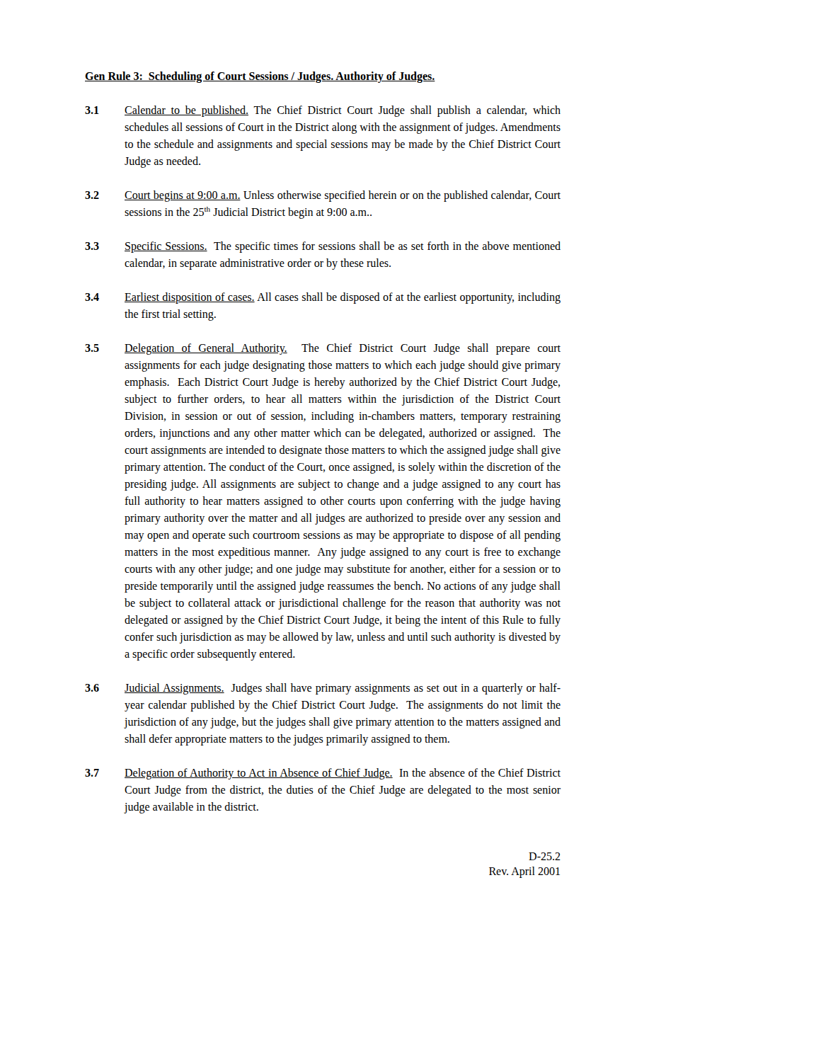Gen Rule 3: Scheduling of Court Sessions / Judges. Authority of Judges.
3.1
Calendar to be published. The Chief District Court Judge shall publish a calendar, which schedules all sessions of Court in the District along with the assignment of judges. Amendments to the schedule and assignments and special sessions may be made by the Chief District Court Judge as needed.
3.2
Court begins at 9:00 a.m. Unless otherwise specified herein or on the published calendar, Court sessions in the 25th Judicial District begin at 9:00 a.m..
3.3
Specific Sessions. The specific times for sessions shall be as set forth in the above mentioned calendar, in separate administrative order or by these rules.
3.4
Earliest disposition of cases. All cases shall be disposed of at the earliest opportunity, including the first trial setting.
3.5
Delegation of General Authority. The Chief District Court Judge shall prepare court assignments for each judge designating those matters to which each judge should give primary emphasis. Each District Court Judge is hereby authorized by the Chief District Court Judge, subject to further orders, to hear all matters within the jurisdiction of the District Court Division, in session or out of session, including in-chambers matters, temporary restraining orders, injunctions and any other matter which can be delegated, authorized or assigned. The court assignments are intended to designate those matters to which the assigned judge shall give primary attention. The conduct of the Court, once assigned, is solely within the discretion of the presiding judge. All assignments are subject to change and a judge assigned to any court has full authority to hear matters assigned to other courts upon conferring with the judge having primary authority over the matter and all judges are authorized to preside over any session and may open and operate such courtroom sessions as may be appropriate to dispose of all pending matters in the most expeditious manner. Any judge assigned to any court is free to exchange courts with any other judge; and one judge may substitute for another, either for a session or to preside temporarily until the assigned judge reassumes the bench. No actions of any judge shall be subject to collateral attack or jurisdictional challenge for the reason that authority was not delegated or assigned by the Chief District Court Judge, it being the intent of this Rule to fully confer such jurisdiction as may be allowed by law, unless and until such authority is divested by a specific order subsequently entered.
3.6
Judicial Assignments. Judges shall have primary assignments as set out in a quarterly or half-year calendar published by the Chief District Court Judge. The assignments do not limit the jurisdiction of any judge, but the judges shall give primary attention to the matters assigned and shall defer appropriate matters to the judges primarily assigned to them.
3.7
Delegation of Authority to Act in Absence of Chief Judge. In the absence of the Chief District Court Judge from the district, the duties of the Chief Judge are delegated to the most senior judge available in the district.
D-25.2
Rev. April 2001